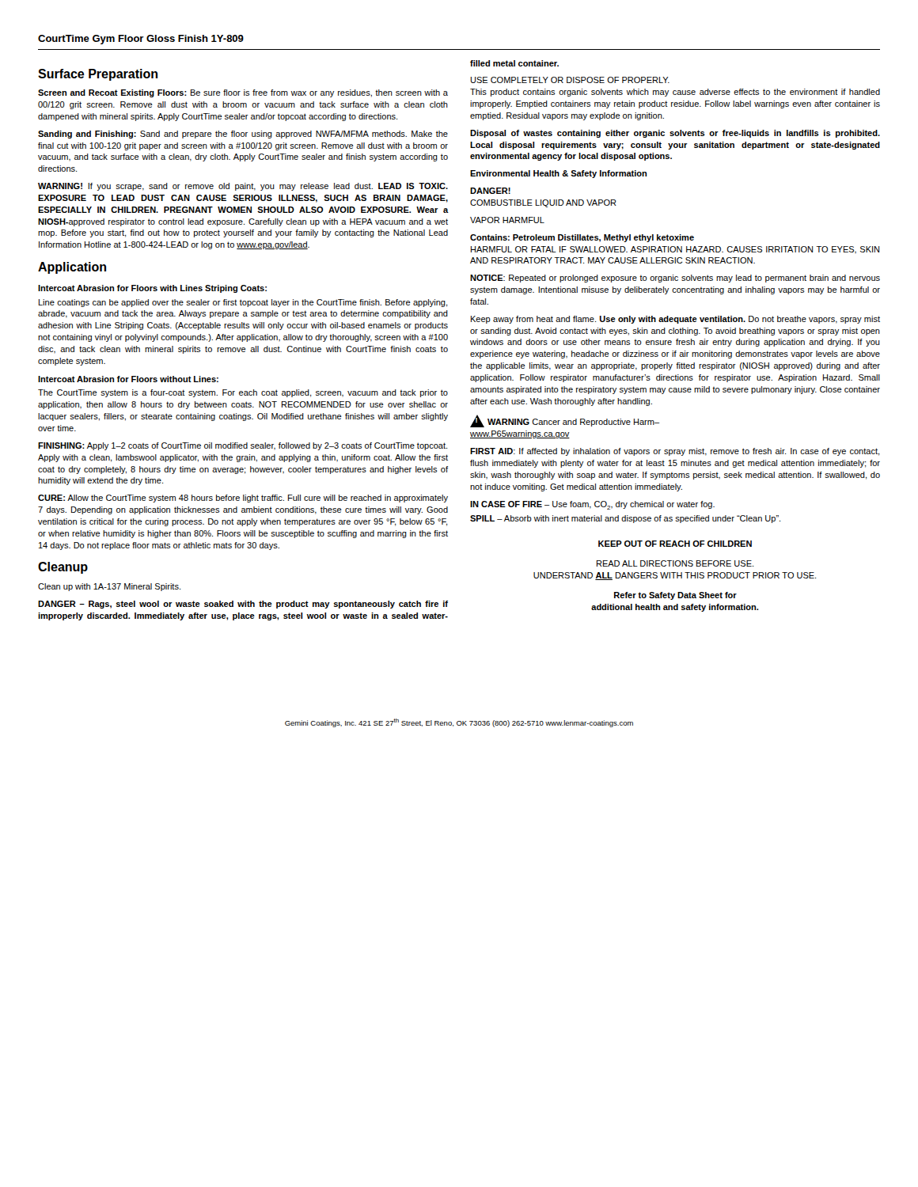CourtTime Gym Floor Gloss Finish 1Y-809
Surface Preparation
Screen and Recoat Existing Floors: Be sure floor is free from wax or any residues, then screen with a 00/120 grit screen. Remove all dust with a broom or vacuum and tack surface with a clean cloth dampened with mineral spirits. Apply CourtTime sealer and/or topcoat according to directions.
Sanding and Finishing: Sand and prepare the floor using approved NWFA/MFMA methods. Make the final cut with 100-120 grit paper and screen with a #100/120 grit screen. Remove all dust with a broom or vacuum, and tack surface with a clean, dry cloth. Apply CourtTime sealer and finish system according to directions.
WARNING! If you scrape, sand or remove old paint, you may release lead dust. LEAD IS TOXIC. EXPOSURE TO LEAD DUST CAN CAUSE SERIOUS ILLNESS, SUCH AS BRAIN DAMAGE, ESPECIALLY IN CHILDREN. PREGNANT WOMEN SHOULD ALSO AVOID EXPOSURE. Wear a NIOSH-approved respirator to control lead exposure. Carefully clean up with a HEPA vacuum and a wet mop. Before you start, find out how to protect yourself and your family by contacting the National Lead Information Hotline at 1-800-424-LEAD or log on to www.epa.gov/lead.
Application
Intercoat Abrasion for Floors with Lines Striping Coats:
Line coatings can be applied over the sealer or first topcoat layer in the CourtTime finish. Before applying, abrade, vacuum and tack the area. Always prepare a sample or test area to determine compatibility and adhesion with Line Striping Coats. (Acceptable results will only occur with oil-based enamels or products not containing vinyl or polyvinyl compounds.). After application, allow to dry thoroughly, screen with a #100 disc, and tack clean with mineral spirits to remove all dust. Continue with CourtTime finish coats to complete system.
Intercoat Abrasion for Floors without Lines:
The CourtTime system is a four-coat system. For each coat applied, screen, vacuum and tack prior to application, then allow 8 hours to dry between coats. NOT RECOMMENDED for use over shellac or lacquer sealers, fillers, or stearate containing coatings. Oil Modified urethane finishes will amber slightly over time.
FINISHING: Apply 1–2 coats of CourtTime oil modified sealer, followed by 2–3 coats of CourtTime topcoat. Apply with a clean, lambswool applicator, with the grain, and applying a thin, uniform coat. Allow the first coat to dry completely, 8 hours dry time on average; however, cooler temperatures and higher levels of humidity will extend the dry time.
CURE: Allow the CourtTime system 48 hours before light traffic. Full cure will be reached in approximately 7 days. Depending on application thicknesses and ambient conditions, these cure times will vary. Good ventilation is critical for the curing process. Do not apply when temperatures are over 95 °F, below 65 °F, or when relative humidity is higher than 80%. Floors will be susceptible to scuffing and marring in the first 14 days. Do not replace floor mats or athletic mats for 30 days.
Cleanup
Clean up with 1A-137 Mineral Spirits.
DANGER – Rags, steel wool or waste soaked with the product may spontaneously catch fire if improperly discarded. Immediately after use, place rags, steel wool or waste in a sealed water-filled metal container.
USE COMPLETELY OR DISPOSE OF PROPERLY.
This product contains organic solvents which may cause adverse effects to the environment if handled improperly. Emptied containers may retain product residue. Follow label warnings even after container is emptied. Residual vapors may explode on ignition.
Disposal of wastes containing either organic solvents or free-liquids in landfills is prohibited. Local disposal requirements vary; consult your sanitation department or state-designated environmental agency for local disposal options.
Environmental Health & Safety Information
DANGER!
COMBUSTIBLE LIQUID AND VAPOR
VAPOR HARMFUL
Contains: Petroleum Distillates, Methyl ethyl ketoxime
HARMFUL OR FATAL IF SWALLOWED. ASPIRATION HAZARD. CAUSES IRRITATION TO EYES, SKIN AND RESPIRATORY TRACT. MAY CAUSE ALLERGIC SKIN REACTION.
NOTICE: Repeated or prolonged exposure to organic solvents may lead to permanent brain and nervous system damage. Intentional misuse by deliberately concentrating and inhaling vapors may be harmful or fatal.
Keep away from heat and flame. Use only with adequate ventilation. Do not breathe vapors, spray mist or sanding dust. Avoid contact with eyes, skin and clothing. To avoid breathing vapors or spray mist open windows and doors or use other means to ensure fresh air entry during application and drying. If you experience eye watering, headache or dizziness or if air monitoring demonstrates vapor levels are above the applicable limits, wear an appropriate, properly fitted respirator (NIOSH approved) during and after application. Follow respirator manufacturer’s directions for respirator use. Aspiration Hazard. Small amounts aspirated into the respiratory system may cause mild to severe pulmonary injury. Close container after each use. Wash thoroughly after handling.
WARNING Cancer and Reproductive Harm–
www.P65warnings.ca.gov
FIRST AID: If affected by inhalation of vapors or spray mist, remove to fresh air. In case of eye contact, flush immediately with plenty of water for at least 15 minutes and get medical attention immediately; for skin, wash thoroughly with soap and water. If symptoms persist, seek medical attention. If swallowed, do not induce vomiting. Get medical attention immediately.
IN CASE OF FIRE – Use foam, CO2, dry chemical or water fog.
SPILL – Absorb with inert material and dispose of as specified under “Clean Up”.
KEEP OUT OF REACH OF CHILDREN
READ ALL DIRECTIONS BEFORE USE.
UNDERSTAND ALL DANGERS WITH THIS PRODUCT PRIOR TO USE.
Refer to Safety Data Sheet for
additional health and safety information.
Gemini Coatings, Inc. 421 SE 27th Street, El Reno, OK 73036 (800) 262-5710 www.lenmar-coatings.com